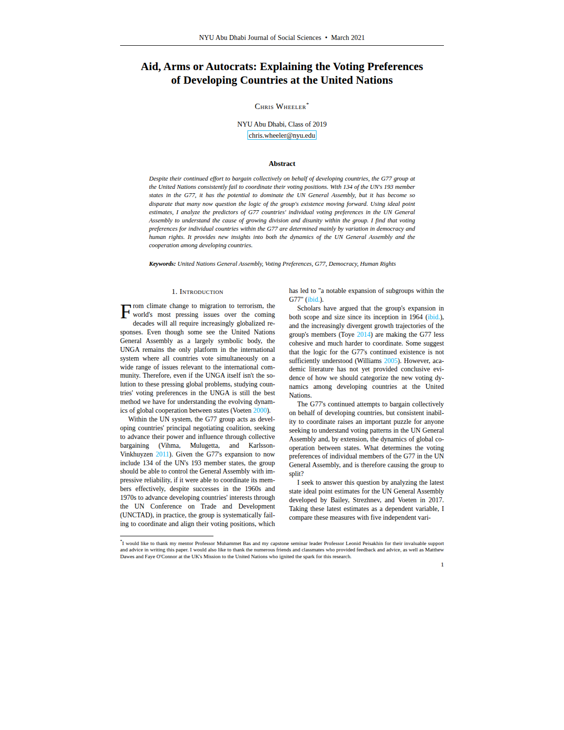NYU Abu Dhabi Journal of Social Sciences • March 2021
Aid, Arms or Autocrats: Explaining the Voting Preferences
of Developing Countries at the United Nations
Chris Wheeler*
NYU Abu Dhabi, Class of 2019
chris.wheeler@nyu.edu
Abstract
Despite their continued effort to bargain collectively on behalf of developing countries, the G77 group at the United Nations consistently fail to coordinate their voting positions. With 134 of the UN's 193 member states in the G77, it has the potential to dominate the UN General Assembly, but it has become so disparate that many now question the logic of the group's existence moving forward. Using ideal point estimates, I analyze the predictors of G77 countries' individual voting preferences in the UN General Assembly to understand the cause of growing division and disunity within the group. I find that voting preferences for individual countries within the G77 are determined mainly by variation in democracy and human rights. It provides new insights into both the dynamics of the UN General Assembly and the cooperation among developing countries.
Keywords: United Nations General Assembly, Voting Preferences, G77, Democracy, Human Rights
1. Introduction
From climate change to migration to terrorism, the world's most pressing issues over the coming decades will all require increasingly globalized responses. Even though some see the United Nations General Assembly as a largely symbolic body, the UNGA remains the only platform in the international system where all countries vote simultaneously on a wide range of issues relevant to the international community. Therefore, even if the UNGA itself isn't the solution to these pressing global problems, studying countries' voting preferences in the UNGA is still the best method we have for understanding the evolving dynamics of global cooperation between states (Voeten 2000).
Within the UN system, the G77 group acts as developing countries' principal negotiating coalition, seeking to advance their power and influence through collective bargaining (Vihma, Mulugetta, and Karlsson-Vinkhuyzen 2011). Given the G77's expansion to now include 134 of the UN's 193 member states, the group should be able to control the General Assembly with impressive reliability, if it were able to coordinate its members effectively, despite successes in the 1960s and 1970s to advance developing countries' interests through the UN Conference on Trade and Development (UNCTAD), in practice, the group is systematically failing to coordinate and align their voting positions, which has led to "a notable expansion of subgroups within the G77" (ibid.).
Scholars have argued that the group's expansion in both scope and size since its inception in 1964 (ibid.), and the increasingly divergent growth trajectories of the group's members (Toye 2014) are making the G77 less cohesive and much harder to coordinate. Some suggest that the logic for the G77's continued existence is not sufficiently understood (Williams 2005). However, academic literature has not yet provided conclusive evidence of how we should categorize the new voting dynamics among developing countries at the United Nations.
The G77's continued attempts to bargain collectively on behalf of developing countries, but consistent inability to coordinate raises an important puzzle for anyone seeking to understand voting patterns in the UN General Assembly and, by extension, the dynamics of global cooperation between states. What determines the voting preferences of individual members of the G77 in the UN General Assembly, and is therefore causing the group to split?
I seek to answer this question by analyzing the latest state ideal point estimates for the UN General Assembly developed by Bailey, Strezhnev, and Voeten in 2017. Taking these latest estimates as a dependent variable, I compare these measures with five independent vari-
*I would like to thank my mentor Professor Muhammet Bas and my capstone seminar leader Professor Leonid Peisakhin for their invaluable support and advice in writing this paper. I would also like to thank the numerous friends and classmates who provided feedback and advice, as well as Matthew Dawes and Faye O'Connor at the UK's Mission to the United Nations who ignited the spark for this research.
1